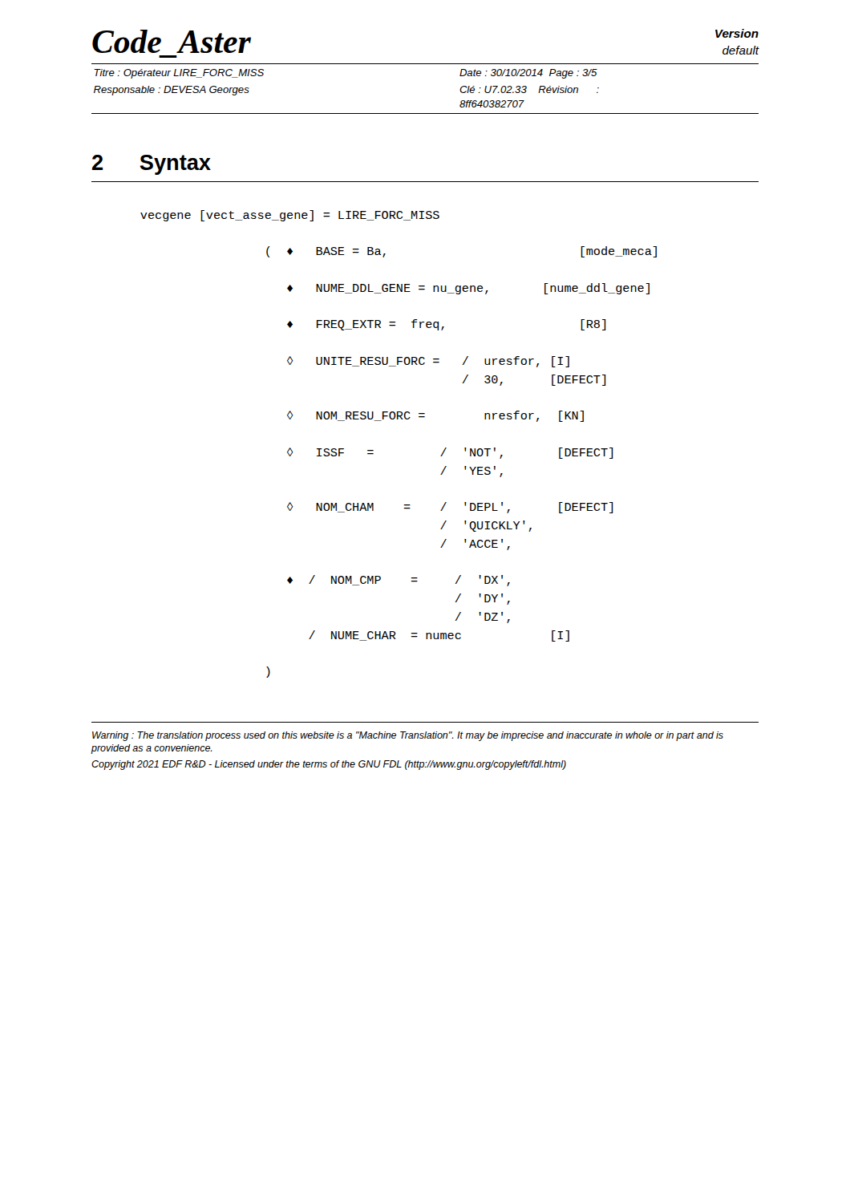Code_Aster
Version default
| Titre : Opérateur LIRE_FORC_MISS | Date : 30/10/2014 Page : 3/5 |
| Responsable : DEVESA Georges | Clé : U7.02.33 Révision : 8ff640382707 |
2 Syntax
vecgene [vect_asse_gene] = LIRE_FORC_MISS

                 (  ♦   BASE = Ba,                          [mode_meca]

                    ♦   NUME_DDL_GENE = nu_gene,       [nume_ddl_gene]

                    ♦   FREQ_EXTR =  freq,                  [R8]

                    ◊   UNITE_RESU_FORC =   /  uresfor, [I]
                                            /  30,      [DEFECT]

                    ◊   NOM_RESU_FORC =        nresfor,  [KN]

                    ◊   ISSF   =         /  'NOT',       [DEFECT]
                                         /  'YES',

                    ◊   NOM_CHAM    =    /  'DEPL',      [DEFECT]
                                         /  'QUICKLY',
                                         /  'ACCE',

                    ♦  /  NOM_CMP    =     /  'DX',
                                           /  'DY',
                                           /  'DZ',
                       /  NUME_CHAR  = numec            [I]

                 )
Warning : The translation process used on this website is a "Machine Translation". It may be imprecise and inaccurate in whole or in part and is provided as a convenience.
Copyright 2021 EDF R&D - Licensed under the terms of the GNU FDL (http://www.gnu.org/copyleft/fdl.html)